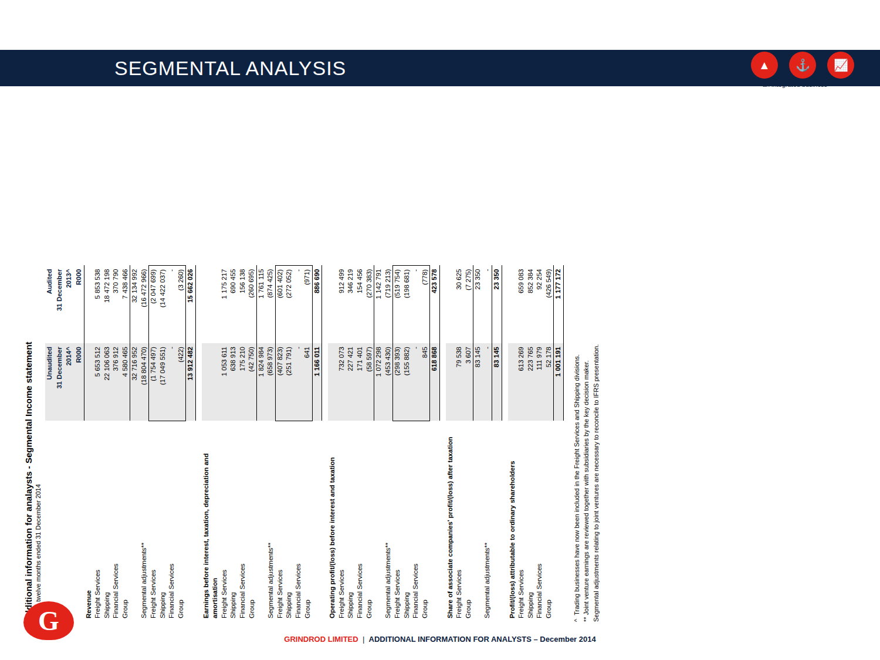SEGMENTAL ANALYSIS
▲
⚓
📈
an integrated business
Additional information for analaysts - Segmental Income statement
for the twelve months ended 31 December 2014
| | Unaudited | Audited |
| --- | --- | --- |
| | 31 December | 31 December |
| | 2014^ | 2013^ |
| | R000 | R000 |
| Revenue | | |
| Freight Services | 5 653 512 | 5 853 538 |
| Shipping | 22 106 063 | 18 472 198 |
| Financial Services | 376 912 | 370 790 |
| Group | 4 580 465 | 7 438 466 |
| | 32 716 952 | 32 134 992 |
| Segmental adjustments** | (18 804 470) | (16 472 966) |
| Freight Services | (1 754 497) | (2 047 699) |
| Shipping | (17 049 551) | (14 422 037) |
| Financial Services | - | - |
| Group | (422) | (3 260) |
| | 13 912 482 | 15 662 026 |
| Earnings before interest, taxation, depreciation and | | |
| amortisation | | |
| Freight Services | 1 053 611 | 1 175 217 |
| Shipping | 638 913 | 690 455 |
| Financial Services | 175 210 | 156 138 |
| Group | (42 750) | (260 695) |
| | 1 824 984 | 1 761 115 |
| Segmental adjustments** | (658 973) | (874 425) |
| Freight Services | (407 823) | (601 402) |
| Shipping | (251 791) | (272 052) |
| Financial Services | - | - |
| Group | 641 | (971) |
| | 1 166 011 | 886 690 |
| Operating profit/(loss) before interest and taxation | | |
| Freight Services | 732 073 | 912 499 |
| Shipping | 227 421 | 346 219 |
| Financial Services | 171 401 | 154 456 |
| Group | (58 597) | (270 383) |
| | 1 072 298 | 1 142 791 |
| Segmental adjustments** | (453 430) | (719 213) |
| Freight Services | (298 393) | (519 754) |
| Shipping | (155 882) | (198 681) |
| Financial Services | - | - |
| Group | 845 | (778) |
| | 618 868 | 423 578 |
| Share of associate companies' profit/(loss) after taxation | | |
| Freight Services | 79 538 | 30 625 |
| Group | 3 607 | (7 275) |
| | 83 145 | 23 350 |
| Segmental adjustments** | - | - |
| | 83 145 | 23 350 |
| Profit/(loss) attributable to ordinary shareholders | | |
| Freight Services | 613 269 | 659 083 |
| Shipping | 223 765 | 852 384 |
| Financial Services | 111 979 | 92 254 |
| Group | 52 178 | (426 549) |
| | 1 001 191 | 1 177 172 |
^ Trading businesses have now been included in the Freight Services and Shipping divisions.
** Joint venture earnings are reviewed together with subsidiaries by the key decision maker.
Segmental adjustments relating to joint ventures are necessary to reconcile to IFRS presentation.
GRINDROD LIMITED | ADDITIONAL INFORMATION FOR ANALYSTS – December 2014